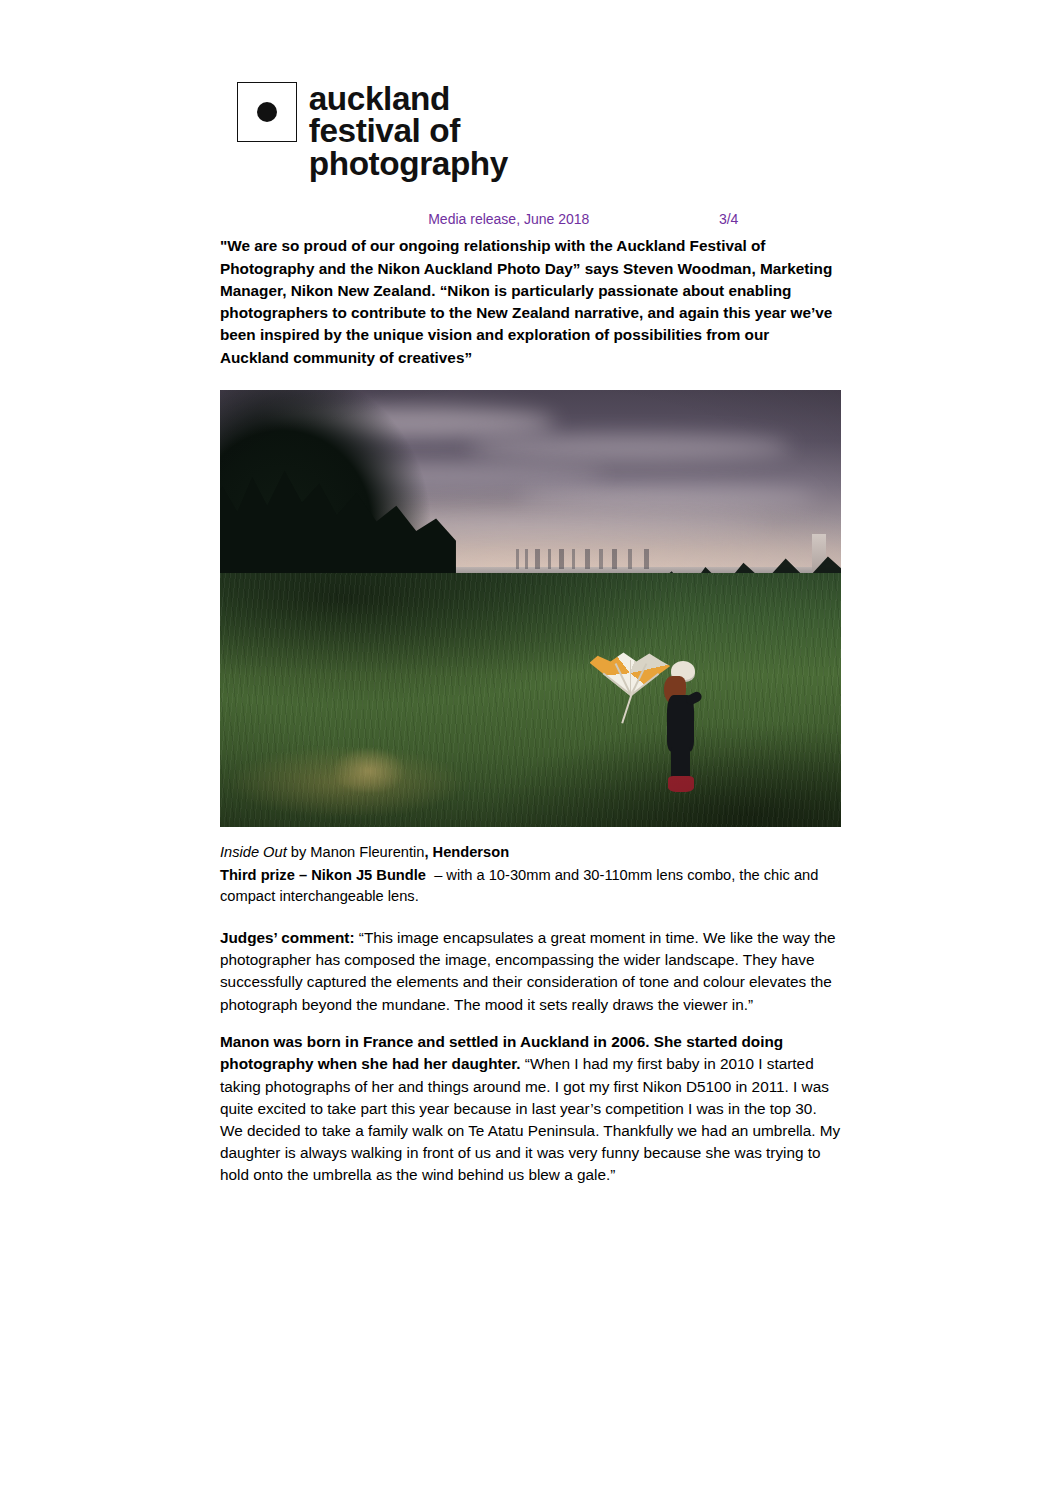auckland
festival of
photography
Media release, June 2018 3/4
"We are so proud of our ongoing relationship with the Auckland Festival of Photography and the Nikon Auckland Photo Day” says Steven Woodman, Marketing Manager, Nikon New Zealand. “Nikon is particularly passionate about enabling photographers to contribute to the New Zealand narrative, and again this year we’ve been inspired by the unique vision and exploration of possibilities from our Auckland community of creatives”
Inside Out by Manon Fleurentin, Henderson
Third prize – Nikon J5 Bundle – with a 10-30mm and 30-110mm lens combo, the chic and compact interchangeable lens.
Judges’ comment: “This image encapsulates a great moment in time. We like the way the photographer has composed the image, encompassing the wider landscape. They have successfully captured the elements and their consideration of tone and colour elevates the photograph beyond the mundane. The mood it sets really draws the viewer in.”
Manon was born in France and settled in Auckland in 2006. She started doing photography when she had her daughter. “When I had my first baby in 2010 I started taking photographs of her and things around me. I got my first Nikon D5100 in 2011. I was quite excited to take part this year because in last year’s competition I was in the top 30. We decided to take a family walk on Te Atatu Peninsula. Thankfully we had an umbrella. My daughter is always walking in front of us and it was very funny because she was trying to hold onto the umbrella as the wind behind us blew a gale.”